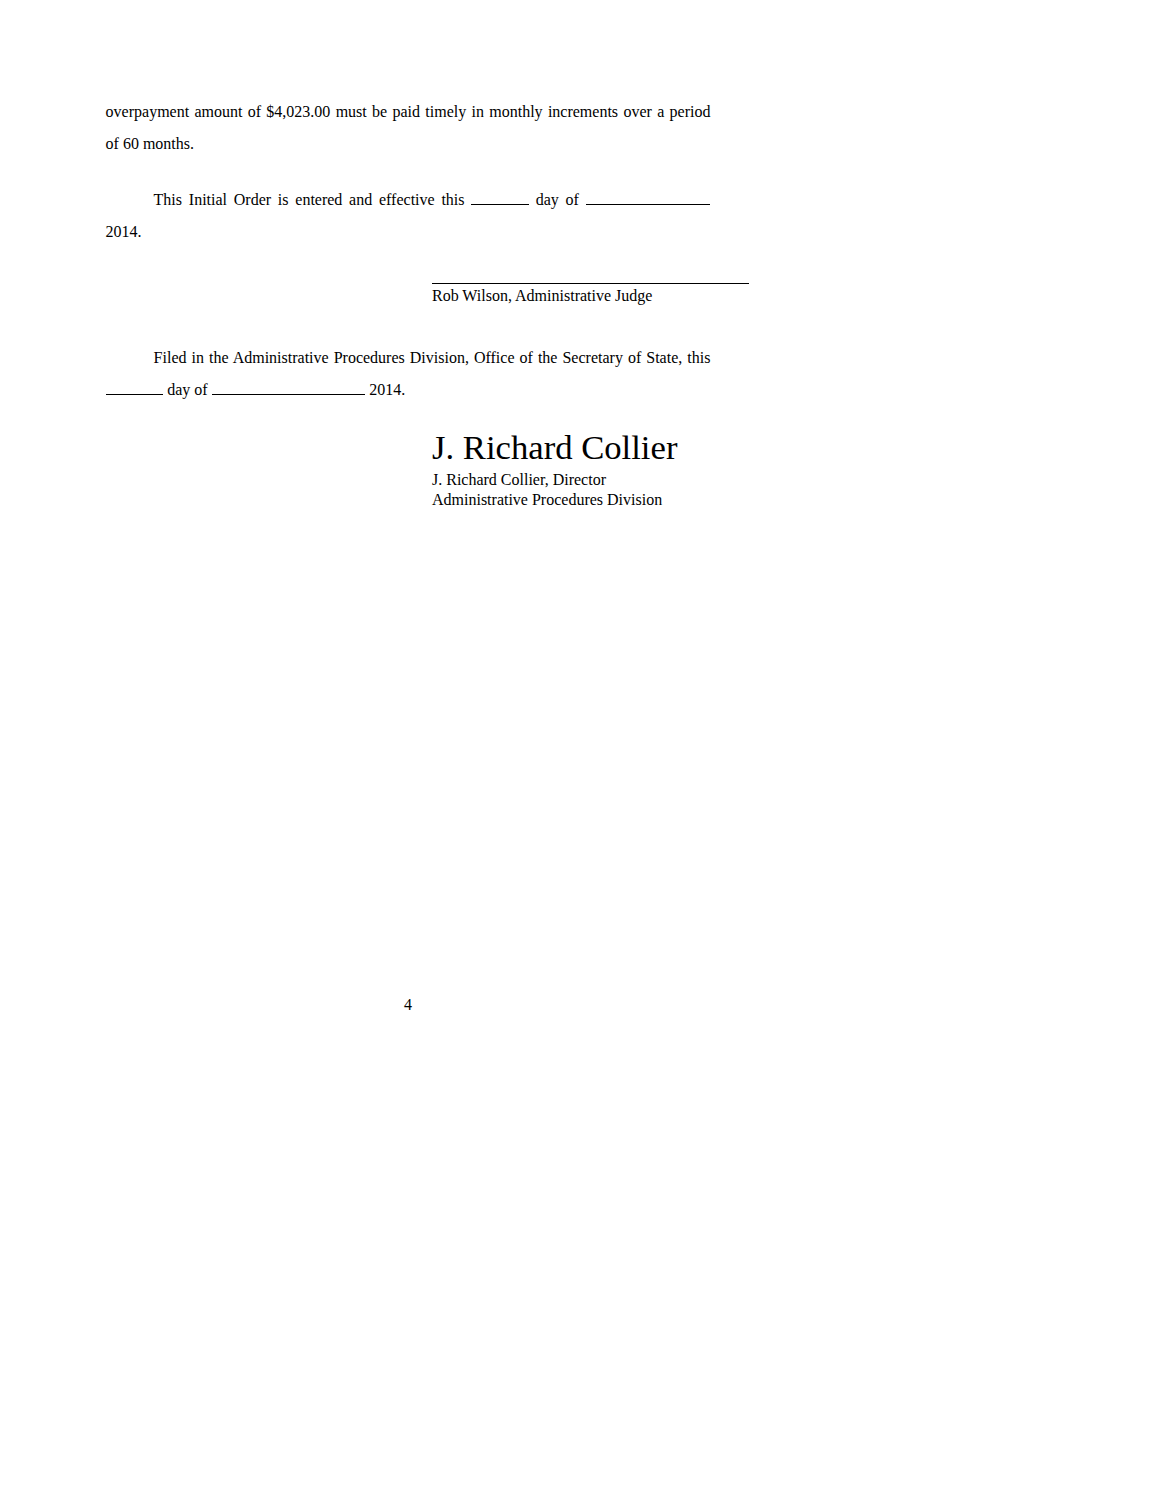overpayment amount of $4,023.00 must be paid timely in monthly increments over a period of 60 months.
This Initial Order is entered and effective this day of 2014.
Rob Wilson, Administrative Judge
Filed in the Administrative Procedures Division, Office of the Secretary of State, this day of 2014.
J. Richard Collier
J. Richard Collier, Director
Administrative Procedures Division
4